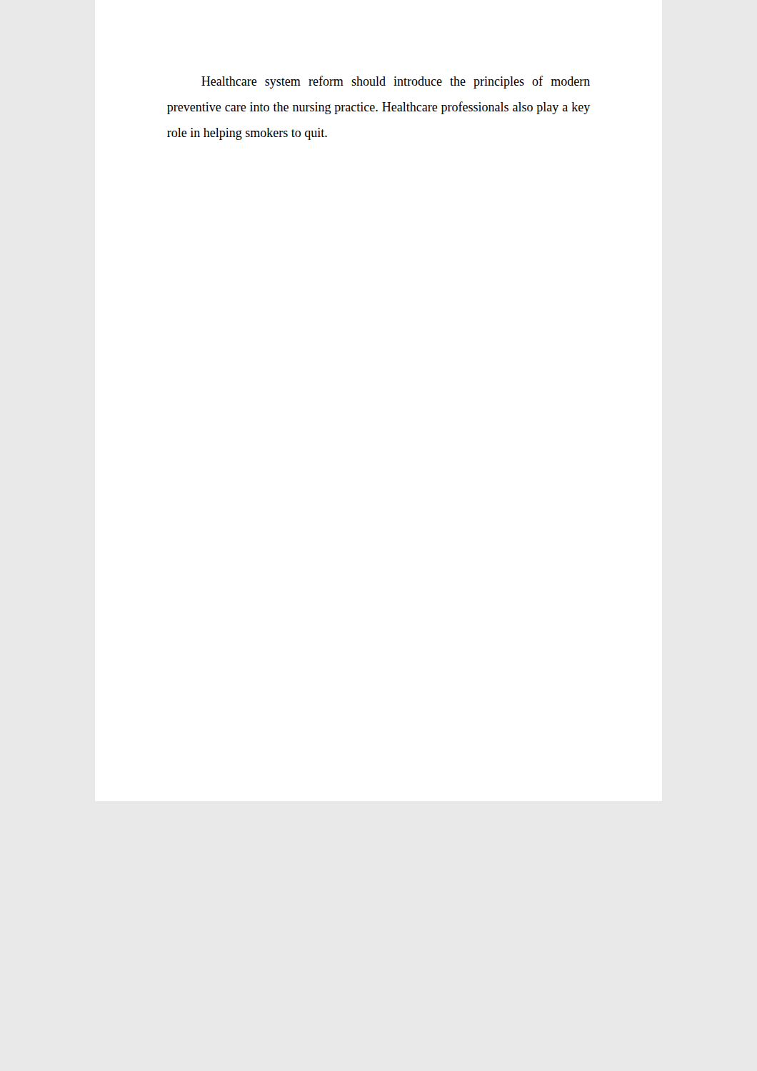Healthcare system reform should introduce the principles of modern preventive care into the nursing practice. Healthcare professionals also play a key role in helping smokers to quit.